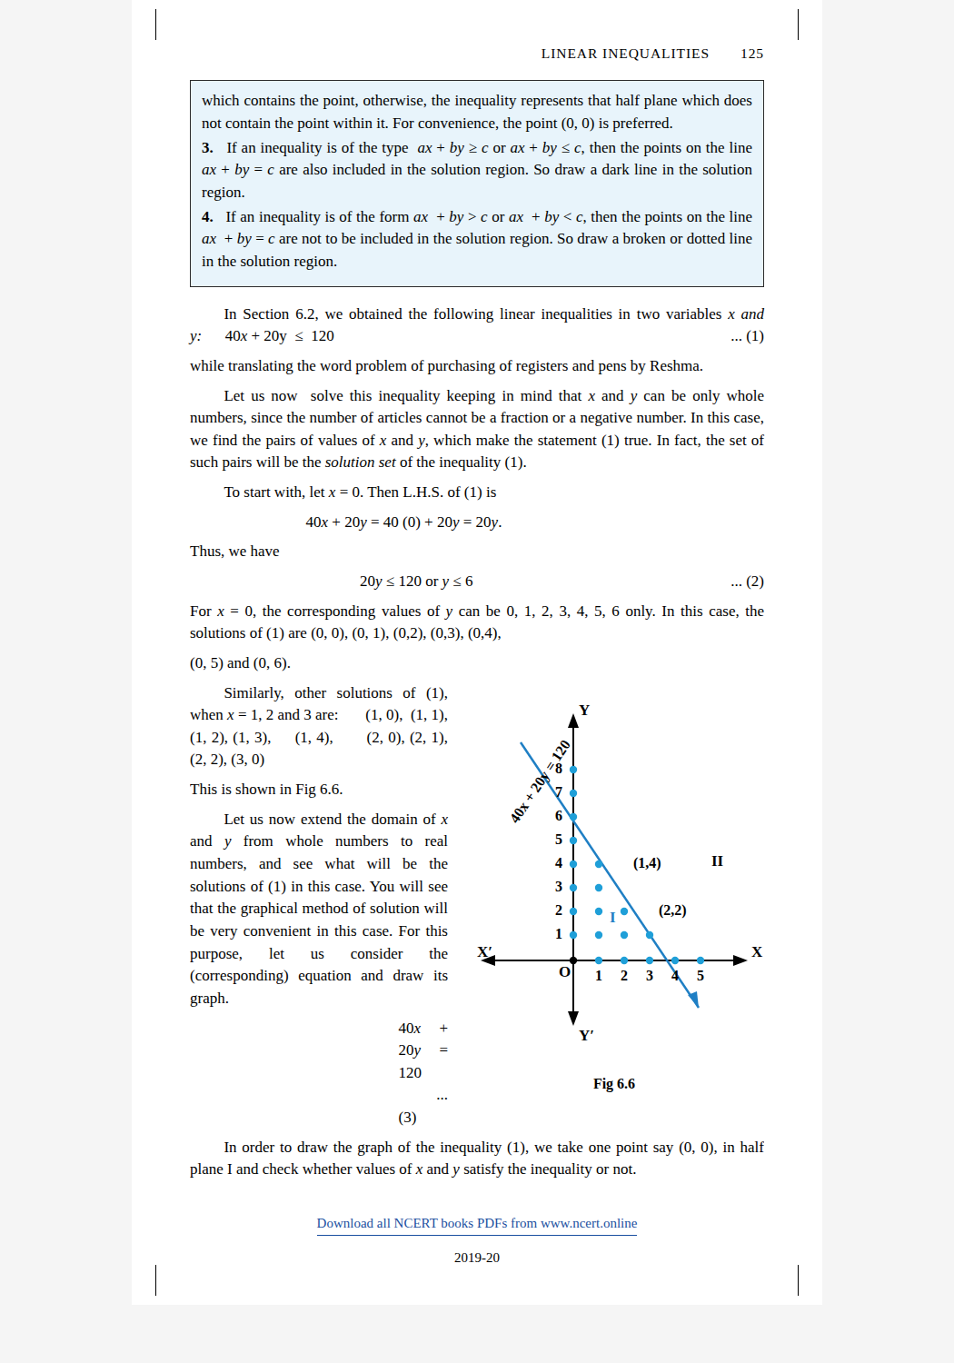LINEAR INEQUALITIES 125
which contains the point, otherwise, the inequality represents that half plane which does not contain the point within it. For convenience, the point (0, 0) is preferred.
3. If an inequality is of the type ax + by ≥ c or ax + by ≤ c, then the points on the line ax + by = c are also included in the solution region. So draw a dark line in the solution region.
4. If an inequality is of the form ax + by > c or ax + by < c, then the points on the line ax + by = c are not to be included in the solution region. So draw a broken or dotted line in the solution region.
In Section 6.2, we obtained the following linear inequalities in two variables x and y: 40x + 20y ≤ 120 ... (1)
while translating the word problem of purchasing of registers and pens by Reshma.
Let us now solve this inequality keeping in mind that x and y can be only whole numbers, since the number of articles cannot be a fraction or a negative number. In this case, we find the pairs of values of x and y, which make the statement (1) true. In fact, the set of such pairs will be the solution set of the inequality (1).
To start with, let x = 0. Then L.H.S. of (1) is
40x + 20y = 40 (0) + 20y = 20y.
Thus, we have
20y ≤ 120 or y ≤ 6 ... (2)
For x = 0, the corresponding values of y can be 0, 1, 2, 3, 4, 5, 6 only. In this case, the solutions of (1) are (0, 0), (0, 1), (0,2), (0,3), (0,4),
(0, 5) and (0, 6).
Y X X′ Y′ O 40x + 20y = 120 1 2 3 4 5 6 7 8 1 2 3 4 5 (1,4) (2,2) II I
Fig 6.6
Similarly, other solutions of (1), when x = 1, 2 and 3 are: (1, 0), (1, 1), (1, 2), (1, 3), (1, 4), (2, 0), (2, 1), (2, 2), (3, 0)
This is shown in Fig 6.6.
Let us now extend the domain of x and y from whole numbers to real numbers, and see what will be the solutions of (1) in this case. You will see that the graphical method of solution will be very convenient in this case. For this purpose, let us consider the (corresponding) equation and draw its graph.
40x + 20y = 120 ... (3)
In order to draw the graph of the inequality (1), we take one point say (0, 0), in half plane I and check whether values of x and y satisfy the inequality or not.
Download all NCERT books PDFs from www.ncert.online
2019-20